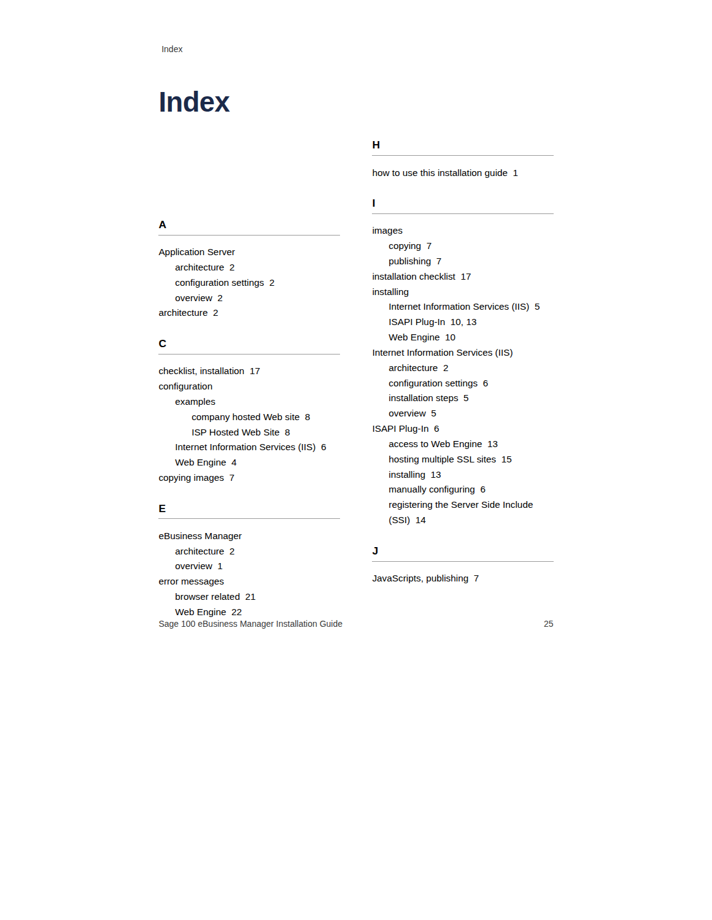Index
Index
A
Application Server
architecture 2
configuration settings 2
overview 2
architecture 2
C
checklist, installation 17
configuration
examples
company hosted Web site 8
ISP Hosted Web Site 8
Internet Information Services (IIS) 6
Web Engine 4
copying images 7
E
eBusiness Manager
architecture 2
overview 1
error messages
browser related 21
Web Engine 22
H
how to use this installation guide 1
I
images
copying 7
publishing 7
installation checklist 17
installing
Internet Information Services (IIS) 5
ISAPI Plug-In 10, 13
Web Engine 10
Internet Information Services (IIS)
architecture 2
configuration settings 6
installation steps 5
overview 5
ISAPI Plug-In 6
access to Web Engine 13
hosting multiple SSL sites 15
installing 13
manually configuring 6
registering the Server Side Include (SSI) 14
J
JavaScripts, publishing 7
Sage 100 eBusiness Manager Installation Guide 25